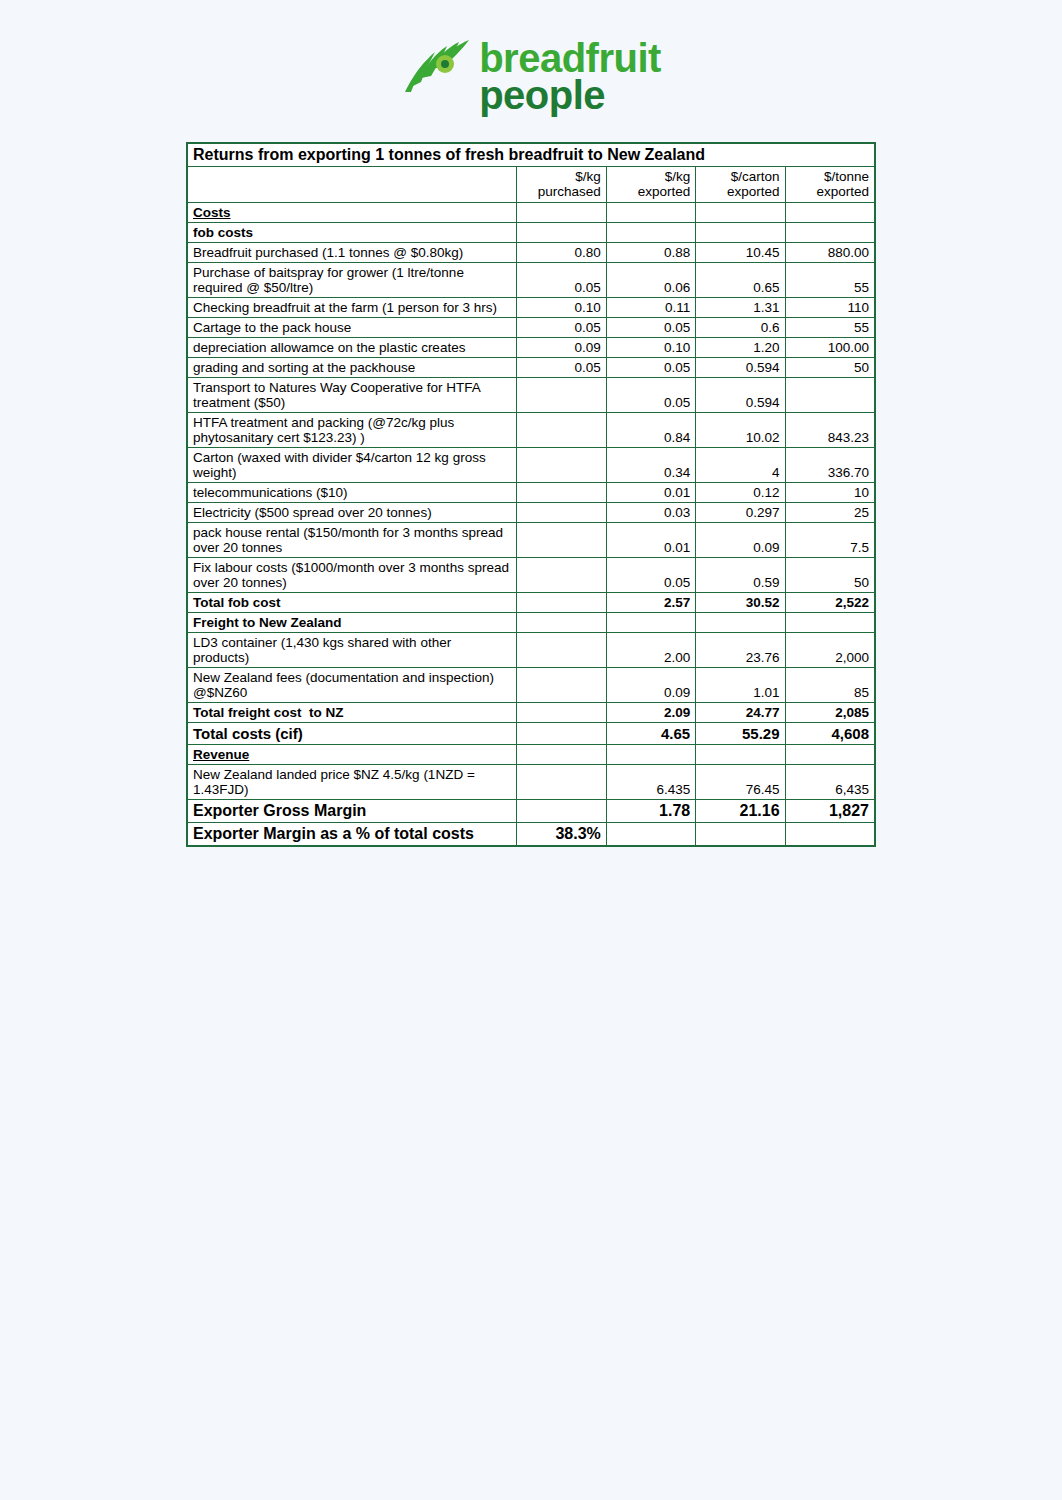breadfruitpeople
| Returns from exporting 1 tonnes of fresh breadfruit to New Zealand |
| | $/kg purchased | $/kg exported | $/carton exported | $/tonne exported |
| Costs | | | | |
| fob costs | | | | |
| Breadfruit purchased (1.1 tonnes @ $0.80kg) | 0.80 | 0.88 | 10.45 | 880.00 |
| Purchase of baitspray for grower (1 ltre/tonne required @ $50/ltre) | 0.05 | 0.06 | 0.65 | 55 |
| Checking breadfruit at the farm (1 person for 3 hrs) | 0.10 | 0.11 | 1.31 | 110 |
| Cartage to the pack house | 0.05 | 0.05 | 0.6 | 55 |
| depreciation allowamce on the plastic creates | 0.09 | 0.10 | 1.20 | 100.00 |
| grading and sorting at the packhouse | 0.05 | 0.05 | 0.594 | 50 |
| Transport to Natures Way Cooperative for HTFA treatment ($50) | | 0.05 | 0.594 | |
| HTFA treatment and packing (@72c/kg plus phytosanitary cert $123.23) ) | | 0.84 | 10.02 | 843.23 |
| Carton (waxed with divider $4/carton 12 kg gross weight) | | 0.34 | 4 | 336.70 |
| telecommunications ($10) | | 0.01 | 0.12 | 10 |
| Electricity ($500 spread over 20 tonnes) | | 0.03 | 0.297 | 25 |
| pack house rental ($150/month for 3 months spread over 20 tonnes | | 0.01 | 0.09 | 7.5 |
| Fix labour costs ($1000/month over 3 months spread over 20 tonnes) | | 0.05 | 0.59 | 50 |
| Total fob cost | | 2.57 | 30.52 | 2,522 |
| Freight to New Zealand | | | | |
| LD3 container (1,430 kgs shared with other products) | | 2.00 | 23.76 | 2,000 |
| New Zealand fees (documentation and inspection) @$NZ60 | | 0.09 | 1.01 | 85 |
| Total freight cost to NZ | | 2.09 | 24.77 | 2,085 |
| Total costs (cif) | | 4.65 | 55.29 | 4,608 |
| Revenue | | | | |
| New Zealand landed price $NZ 4.5/kg (1NZD = 1.43FJD) | | 6.435 | 76.45 | 6,435 |
| Exporter Gross Margin | | 1.78 | 21.16 | 1,827 |
| Exporter Margin as a % of total costs | 38.3% | | | |